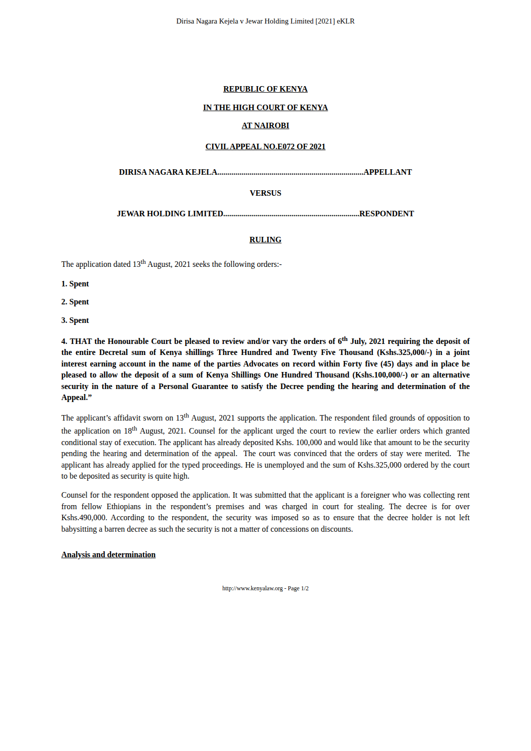Dirisa Nagara Kejela v Jewar Holding Limited [2021] eKLR
KENYA LAWWhere Legal Information is Public Knowledge
REPUBLIC OF KENYA
IN THE HIGH COURT OF KENYA
AT NAIROBI
CIVIL APPEAL NO.E072 OF 2021
DIRISA NAGARA KEJELA.........................................................................APPELLANT
VERSUS
JEWAR HOLDING LIMITED....................................................................RESPONDENT
RULING
The application dated 13th August, 2021 seeks the following orders:-
1. Spent
2. Spent
3. Spent
4. THAT the Honourable Court be pleased to review and/or vary the orders of 6th July, 2021 requiring the deposit of the entire Decretal sum of Kenya shillings Three Hundred and Twenty Five Thousand (Kshs.325,000/-) in a joint interest earning account in the name of the parties Advocates on record within Forty five (45) days and in place be pleased to allow the deposit of a sum of Kenya Shillings One Hundred Thousand (Kshs.100,000/-) or an alternative security in the nature of a Personal Guarantee to satisfy the Decree pending the hearing and determination of the Appeal.”
The applicant’s affidavit sworn on 13th August, 2021 supports the application. The respondent filed grounds of opposition to the application on 18th August, 2021. Counsel for the applicant urged the court to review the earlier orders which granted conditional stay of execution. The applicant has already deposited Kshs. 100,000 and would like that amount to be the security pending the hearing and determination of the appeal. The court was convinced that the orders of stay were merited. The applicant has already applied for the typed proceedings. He is unemployed and the sum of Kshs.325,000 ordered by the court to be deposited as security is quite high.
Counsel for the respondent opposed the application. It was submitted that the applicant is a foreigner who was collecting rent from fellow Ethiopians in the respondent’s premises and was charged in court for stealing. The decree is for over Kshs.490,000. According to the respondent, the security was imposed so as to ensure that the decree holder is not left babysitting a barren decree as such the security is not a matter of concessions on discounts.
Analysis and determination
http://www.kenyalaw.org - Page 1/2